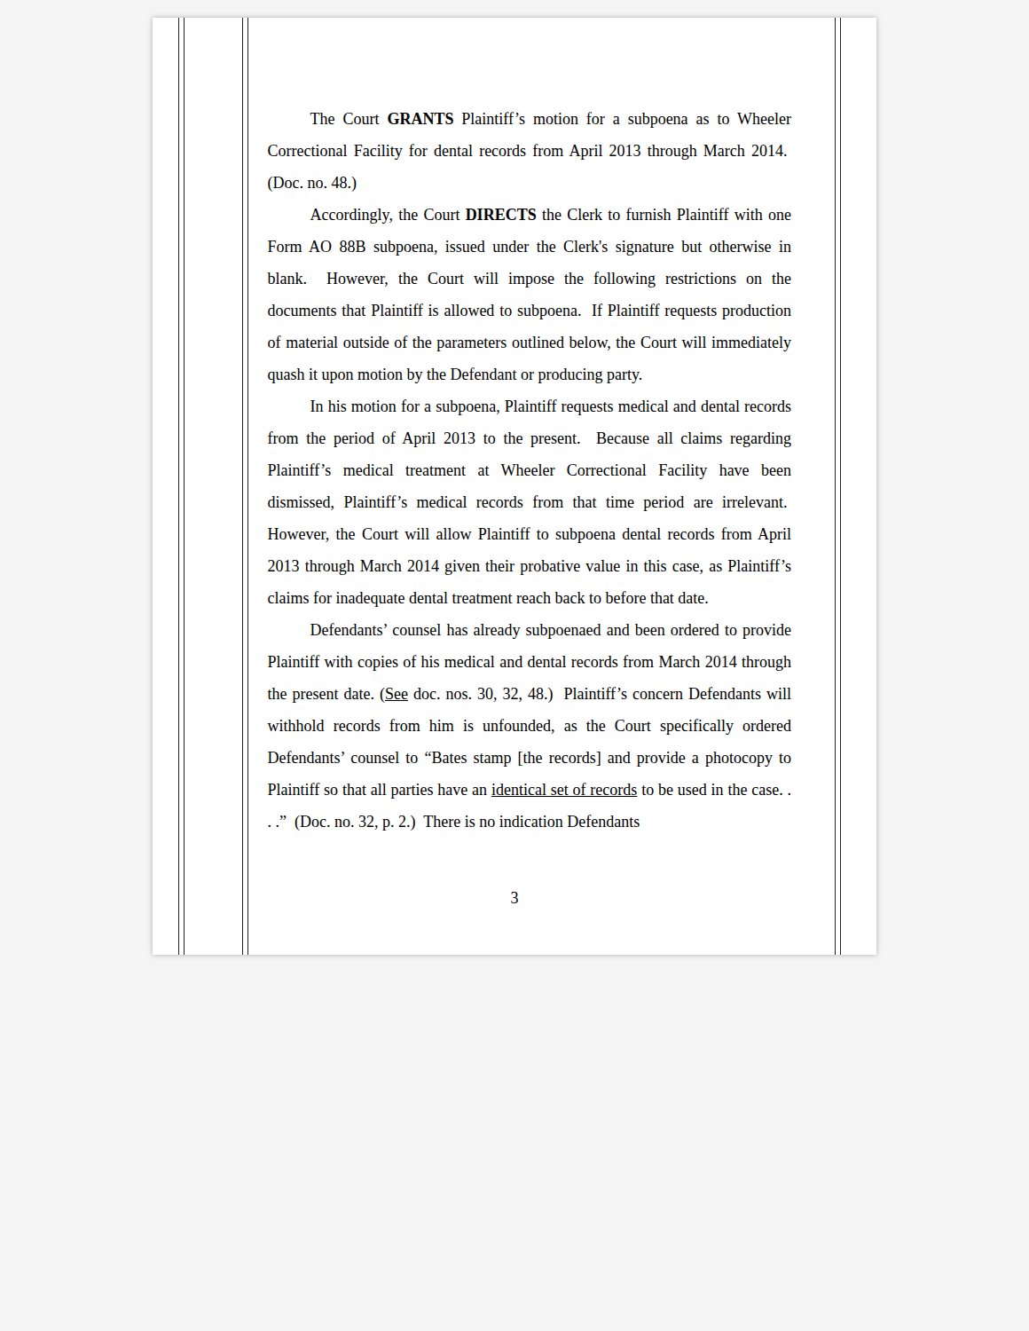The Court GRANTS Plaintiff’s motion for a subpoena as to Wheeler Correctional Facility for dental records from April 2013 through March 2014. (Doc. no. 48.)
Accordingly, the Court DIRECTS the Clerk to furnish Plaintiff with one Form AO 88B subpoena, issued under the Clerk's signature but otherwise in blank. However, the Court will impose the following restrictions on the documents that Plaintiff is allowed to subpoena. If Plaintiff requests production of material outside of the parameters outlined below, the Court will immediately quash it upon motion by the Defendant or producing party.
In his motion for a subpoena, Plaintiff requests medical and dental records from the period of April 2013 to the present. Because all claims regarding Plaintiff’s medical treatment at Wheeler Correctional Facility have been dismissed, Plaintiff’s medical records from that time period are irrelevant. However, the Court will allow Plaintiff to subpoena dental records from April 2013 through March 2014 given their probative value in this case, as Plaintiff’s claims for inadequate dental treatment reach back to before that date.
Defendants’ counsel has already subpoenaed and been ordered to provide Plaintiff with copies of his medical and dental records from March 2014 through the present date. (See doc. nos. 30, 32, 48.) Plaintiff’s concern Defendants will withhold records from him is unfounded, as the Court specifically ordered Defendants’ counsel to “Bates stamp [the records] and provide a photocopy to Plaintiff so that all parties have an identical set of records to be used in the case. . . .” (Doc. no. 32, p. 2.) There is no indication Defendants
3